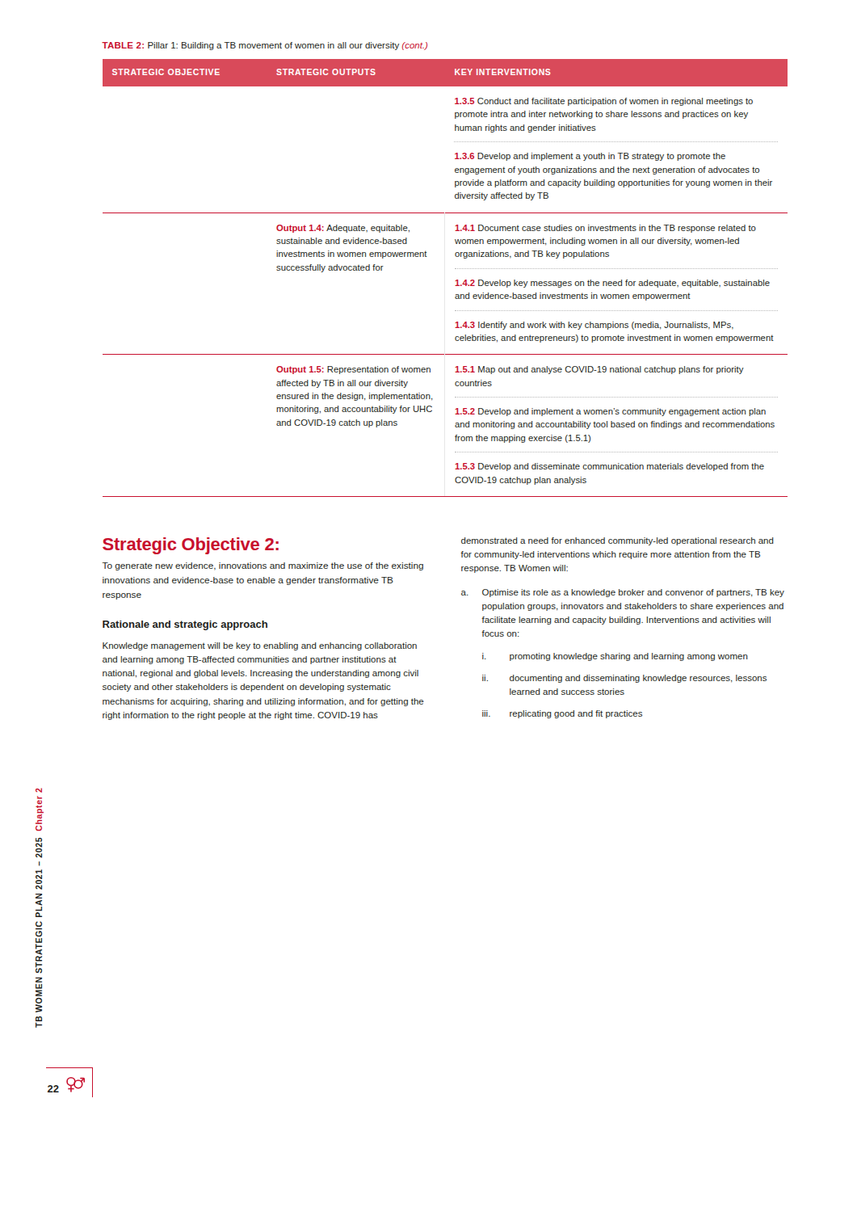TB WOMEN STRATEGIC PLAN 2021 – 2025 Chapter 2
22
TABLE 2: Pillar 1: Building a TB movement of women in all our diversity (cont.)
| Strategic objective | Strategic outputs | Key interventions |
| --- | --- | --- |
| | | 1.3.5 Conduct and facilitate participation of women in regional meetings to promote intra and inter networking to share lessons and practices on key human rights and gender initiatives 1.3.6 Develop and implement a youth in TB strategy to promote the engagement of youth organizations and the next generation of advocates to provide a platform and capacity building opportunities for young women in their diversity affected by TB |
| | Output 1.4: Adequate, equitable, sustainable and evidence-based investments in women empowerment successfully advocated for | 1.4.1 Document case studies on investments in the TB response related to women empowerment, including women in all our diversity, women-led organizations, and TB key populations 1.4.2 Develop key messages on the need for adequate, equitable, sustainable and evidence-based investments in women empowerment 1.4.3 Identify and work with key champions (media, Journalists, MPs, celebrities, and entrepreneurs) to promote investment in women empowerment |
| | Output 1.5: Representation of women affected by TB in all our diversity ensured in the design, implementation, monitoring, and accountability for UHC and COVID-19 catch up plans | 1.5.1 Map out and analyse COVID-19 national catchup plans for priority countries 1.5.2 Develop and implement a women’s community engagement action plan and monitoring and accountability tool based on findings and recommendations from the mapping exercise (1.5.1) 1.5.3 Develop and disseminate communication materials developed from the COVID-19 catchup plan analysis |
Strategic Objective 2:
To generate new evidence, innovations and maximize the use of the existing innovations and evidence-base to enable a gender transformative TB response
Rationale and strategic approach
Knowledge management will be key to enabling and enhancing collaboration and learning among TB-affected communities and partner institutions at national, regional and global levels. Increasing the understanding among civil society and other stakeholders is dependent on developing systematic mechanisms for acquiring, sharing and utilizing information, and for getting the right information to the right people at the right time. COVID-19 has
demonstrated a need for enhanced community-led operational research and for community-led interventions which require more attention from the TB response. TB Women will:
Optimise its role as a knowledge broker and convenor of partners, TB key population groups, innovators and stakeholders to share experiences and facilitate learning and capacity building. Interventions and activities will focus on:
promoting knowledge sharing and learning among women
documenting and disseminating knowledge resources, lessons learned and success stories
replicating good and fit practices